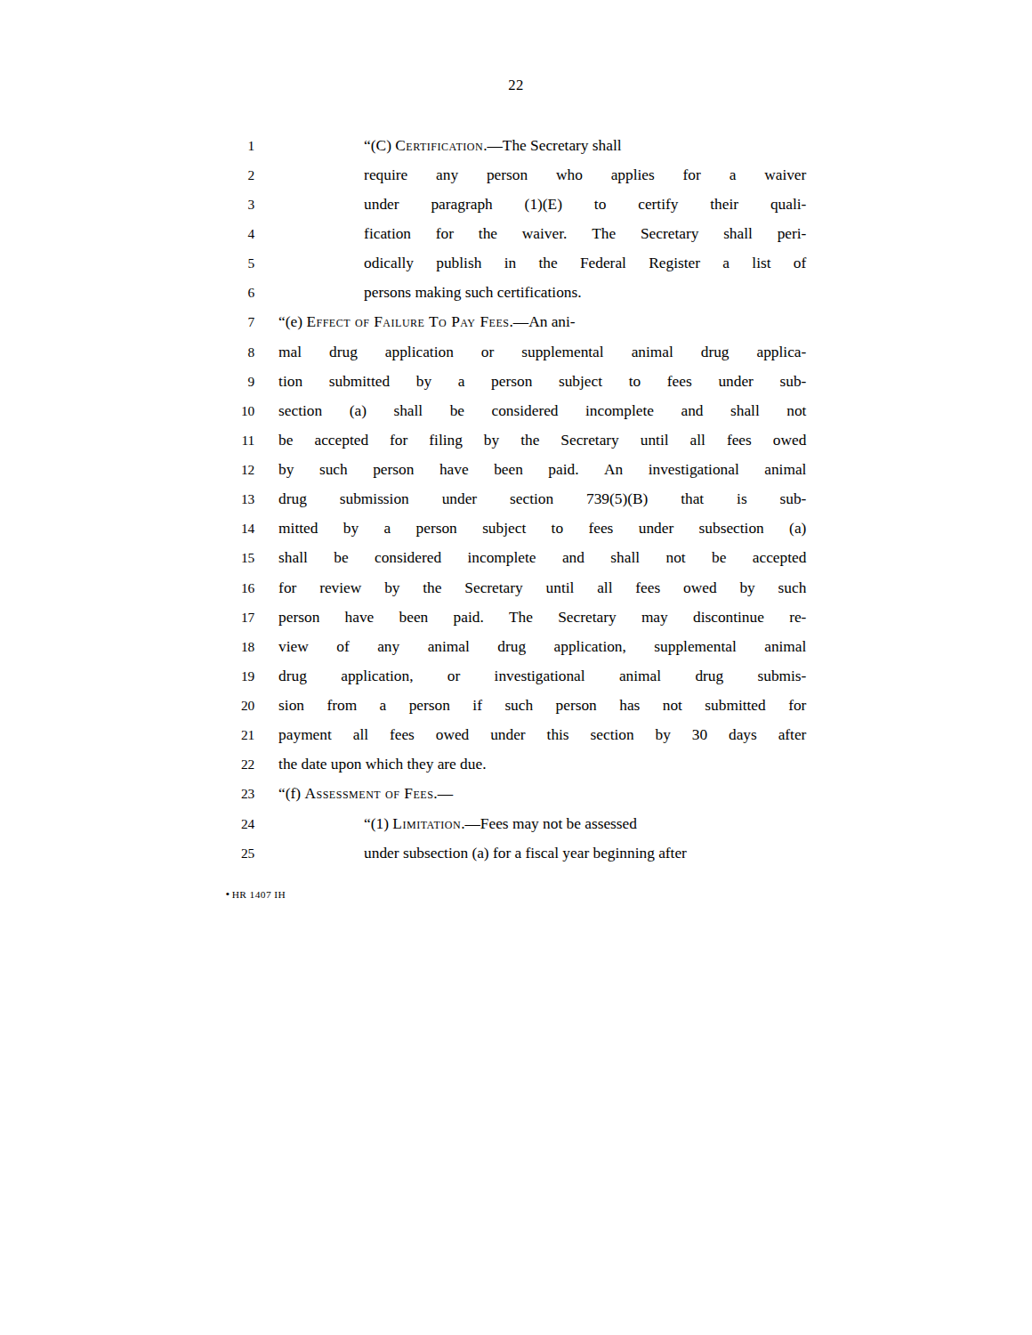22
“(C) Certification.—The Secretary shall
require any person who applies for awaiver
under paragraph(1)(E) to certify their quali-
fication for the waiver. The Secretary shall peri-
odically publish in the Federal Register alist of
persons making such certifications.
“(e) Effect of Failure To Pay Fees.—An ani-
mal drug application or supplemental animal drug applica-
tion submitted by aperson subject to fees under sub-
section(a) shall be considered incomplete and shall not
be accepted for filing by the Secretary until all fees owed
by such person have been paid. An investigational animal
drug submission under section 739(5)(B) that is sub-
mitted by aperson subject to fees under subsection(a)
shall be considered incomplete and shall not be accepted
for review by the Secretary until all fees owed by such
person have been paid. The Secretary may discontinue re-
view of any animal drug application, supplemental animal
drug application, or investigational animal drug submis-
sion from aperson if such person has not submitted for
payment all fees owed under this section by 30 days after
the date upon which they are due.
“(f) Assessment of Fees.—
“(1) Limitation.—Fees may not be assessed
under subsection (a) for a fiscal year beginning after
•HR 1407 IH